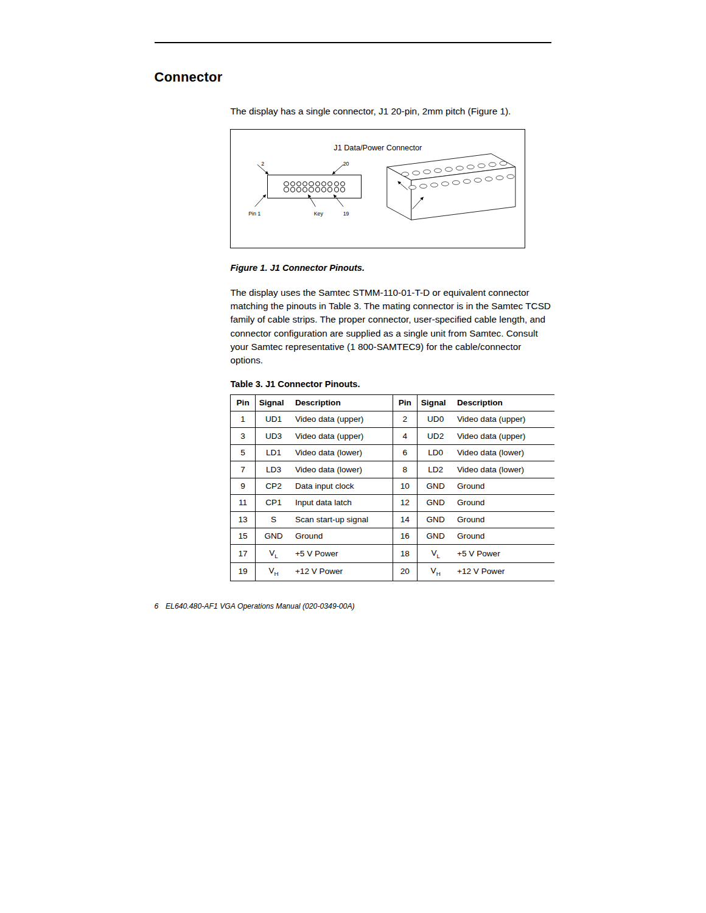Connector
The display has a single connector, J1 20-pin, 2mm pitch (Figure 1).
J1 Data/Power Connector
2 20 Pin 1 Key 19 1 Key
Figure 1. J1 Connector Pinouts.
The display uses the Samtec STMM-110-01-T-D or equivalent connector matching the pinouts in Table 3. The mating connector is in the Samtec TCSD family of cable strips. The proper connector, user-specified cable length, and connector configuration are supplied as a single unit from Samtec. Consult your Samtec representative (1 800-SAMTEC9) for the cable/connector options.
Table 3. J1 Connector Pinouts.
| Pin | Signal | Description | Pin | Signal | Description |
| --- | --- | --- | --- | --- | --- |
| 1 | UD1 | Video data (upper) | 2 | UD0 | Video data (upper) |
| 3 | UD3 | Video data (upper) | 4 | UD2 | Video data (upper) |
| 5 | LD1 | Video data (lower) | 6 | LD0 | Video data (lower) |
| 7 | LD3 | Video data (lower) | 8 | LD2 | Video data (lower) |
| 9 | CP2 | Data input clock | 10 | GND | Ground |
| 11 | CP1 | Input data latch | 12 | GND | Ground |
| 13 | S | Scan start-up signal | 14 | GND | Ground |
| 15 | GND | Ground | 16 | GND | Ground |
| 17 | V L | +5 V Power | 18 | V L | +5 V Power |
| 19 | V H | +12 V Power | 20 | V H | +12 V Power |
6 EL640.480-AF1 VGA Operations Manual (020-0349-00A)